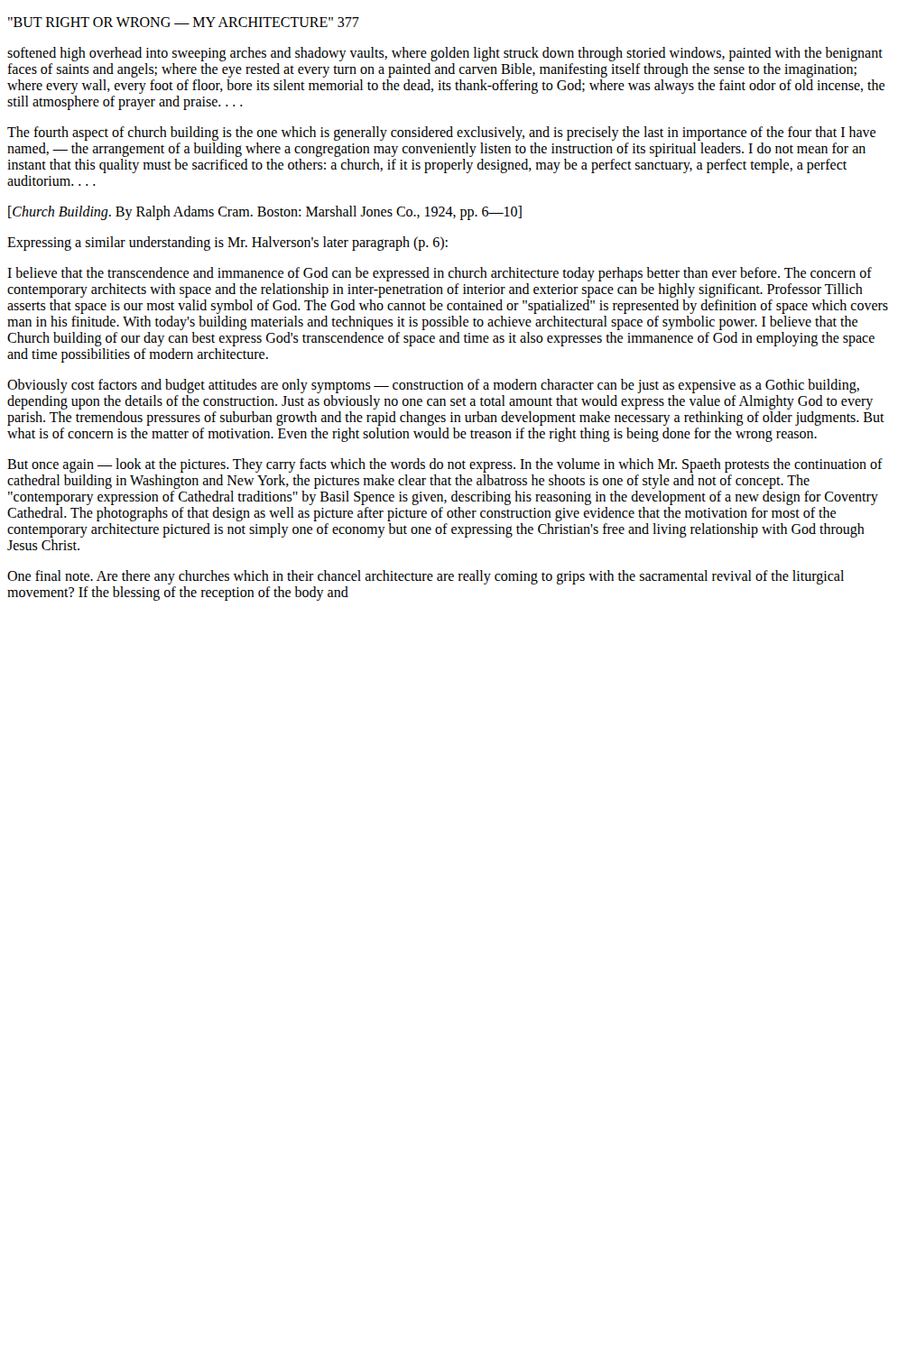"BUT RIGHT OR WRONG — MY ARCHITECTURE" 377
softened high overhead into sweeping arches and shadowy vaults, where golden light struck down through storied windows, painted with the benignant faces of saints and angels; where the eye rested at every turn on a painted and carven Bible, manifesting itself through the sense to the imagination; where every wall, every foot of floor, bore its silent memorial to the dead, its thank-offering to God; where was always the faint odor of old incense, the still atmosphere of prayer and praise. . . .
The fourth aspect of church building is the one which is generally considered exclusively, and is precisely the last in importance of the four that I have named, — the arrangement of a building where a congregation may conveniently listen to the instruction of its spiritual leaders. I do not mean for an instant that this quality must be sacrificed to the others: a church, if it is properly designed, may be a perfect sanctuary, a perfect temple, a perfect auditorium. . . .
[Church Building. By Ralph Adams Cram. Boston: Marshall Jones Co., 1924, pp. 6—10]
Expressing a similar understanding is Mr. Halverson's later paragraph (p. 6):
I believe that the transcendence and immanence of God can be expressed in church architecture today perhaps better than ever before. The concern of contemporary architects with space and the relationship in inter-penetration of interior and exterior space can be highly significant. Professor Tillich asserts that space is our most valid symbol of God. The God who cannot be contained or "spatialized" is represented by definition of space which covers man in his finitude. With today's building materials and techniques it is possible to achieve architectural space of symbolic power. I believe that the Church building of our day can best express God's transcendence of space and time as it also expresses the immanence of God in employing the space and time possibilities of modern architecture.
Obviously cost factors and budget attitudes are only symptoms — construction of a modern character can be just as expensive as a Gothic building, depending upon the details of the construction. Just as obviously no one can set a total amount that would express the value of Almighty God to every parish. The tremendous pressures of suburban growth and the rapid changes in urban development make necessary a rethinking of older judgments. But what is of concern is the matter of motivation. Even the right solution would be treason if the right thing is being done for the wrong reason.
But once again — look at the pictures. They carry facts which the words do not express. In the volume in which Mr. Spaeth protests the continuation of cathedral building in Washington and New York, the pictures make clear that the albatross he shoots is one of style and not of concept. The "contemporary expression of Cathedral traditions" by Basil Spence is given, describing his reasoning in the development of a new design for Coventry Cathedral. The photographs of that design as well as picture after picture of other construction give evidence that the motivation for most of the contemporary architecture pictured is not simply one of economy but one of expressing the Christian's free and living relationship with God through Jesus Christ.
One final note. Are there any churches which in their chancel architecture are really coming to grips with the sacramental revival of the liturgical movement? If the blessing of the reception of the body and